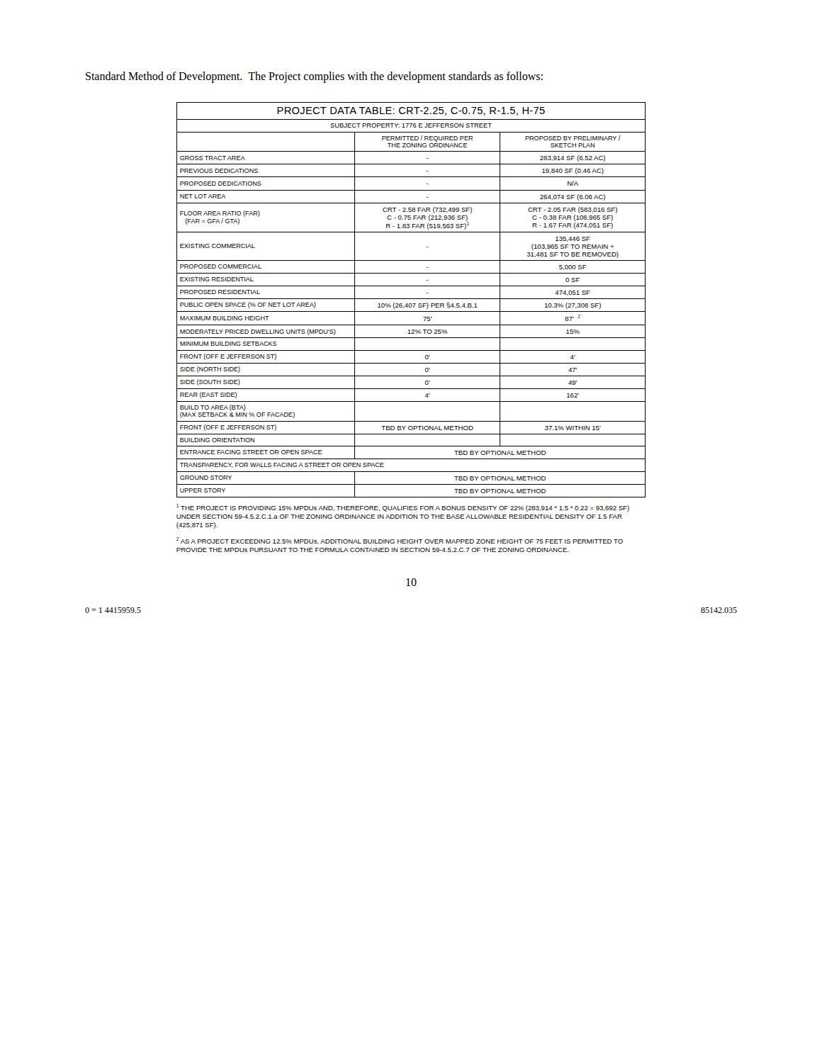Standard Method of Development. The Project complies with the development standards as follows:
| PROJECT DATA TABLE: CRT-2.25, C-0.75, R-1.5, H-75 |
| SUBJECT PROPERTY: 1776 E JEFFERSON STREET |
| | PERMITTED / REQUIRED PER THE ZONING ORDINANCE | PROPOSED BY PRELIMINARY / SKETCH PLAN |
| GROSS TRACT AREA | - | 283,914 SF (6.52 AC) |
| PREVIOUS DEDICATIONS | - | 19,840 SF (0.46 AC) |
| PROPOSED DEDICATIONS | - | N/A |
| NET LOT AREA | - | 264,074 SF (6.06 AC) |
| FLOOR AREA RATIO (FAR) (FAR = GFA / GTA) | CRT - 2.58 FAR (732,499 SF) C - 0.75 FAR (212,936 SF) R - 1.83 FAR (519,563 SF) 1 | CRT - 2.05 FAR (583,016 SF) C - 0.38 FAR (108,965 SF) R - 1.67 FAR (474,051 SF) |
| EXISTING COMMERCIAL | - | 135,446 SF (103,965 SF TO REMAIN + 31,481 SF TO BE REMOVED) |
| PROPOSED COMMERCIAL | - | 5,000 SF |
| EXISTING RESIDENTIAL | - | 0 SF |
| PROPOSED RESIDENTIAL | - | 474,051 SF |
| PUBLIC OPEN SPACE (% OF NET LOT AREA) | 10% (26,407 SF) PER §4.5.4.B.1 | 10.3% (27,308 SF) |
| MAXIMUM BUILDING HEIGHT | 75' | 87' 2 |
| MODERATELY PRICED DWELLING UNITS (MPDU's) | 12% TO 25% | 15% |
| MINIMUM BUILDING SETBACKS | | |
| FRONT (OFF E JEFFERSON ST) | 0' | 4' |
| SIDE (NORTH SIDE) | 0' | 47' |
| SIDE (SOUTH SIDE) | 0' | 49' |
| REAR (EAST SIDE) | 4' | 162' |
| BUILD TO AREA (BTA) (MAX SETBACK & MIN % OF FACADE) | | |
| FRONT (OFF E JEFFERSON ST) | TBD BY OPTIONAL METHOD | 37.1% WITHIN 15' |
| BUILDING ORIENTATION | | |
| ENTRANCE FACING STREET OR OPEN SPACE | TBD BY OPTIONAL METHOD |
| TRANSPARENCY, FOR WALLS FACING A STREET OR OPEN SPACE |
| GROUND STORY | TBD BY OPTIONAL METHOD |
| UPPER STORY | TBD BY OPTIONAL METHOD |
1 THE PROJECT IS PROVIDING 15% MPDUs AND, THEREFORE, QUALIFIES FOR A BONUS DENSITY OF 22% (283,914 * 1.5 * 0.22 = 93,692 SF) UNDER SECTION 59-4.5.2.C.1.a OF THE ZONING ORDINANCE IN ADDITION TO THE BASE ALLOWABLE RESIDENTIAL DENSITY OF 1.5 FAR (425,871 SF).
2 AS A PROJECT EXCEEDING 12.5% MPDUs, ADDITIONAL BUILDING HEIGHT OVER MAPPED ZONE HEIGHT OF 75 FEET IS PERMITTED TO PROVIDE THE MPDUs PURSUANT TO THE FORMULA CONTAINED IN SECTION 59-4.5.2.C.7 OF THE ZONING ORDINANCE.
10
0 = 1 4415959.5 85142.035